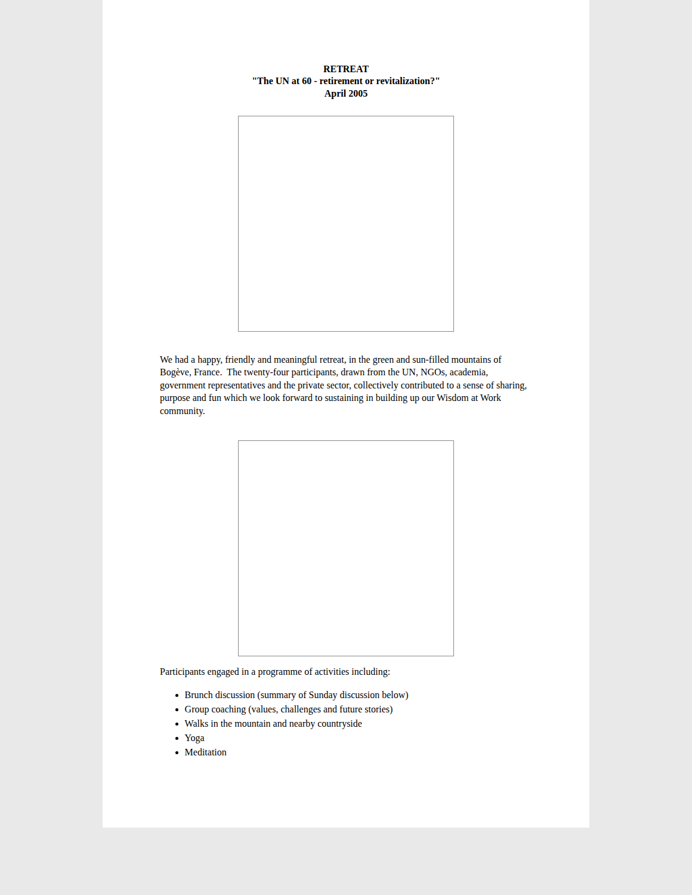RETREAT "The UN at 60 - retirement or revitalization?" April 2005
We had a happy, friendly and meaningful retreat, in the green and sun-filled mountains of Bogève, France. The twenty-four participants, drawn from the UN, NGOs, academia, government representatives and the private sector, collectively contributed to a sense of sharing, purpose and fun which we look forward to sustaining in building up our Wisdom at Work community.
Participants engaged in a programme of activities including:
Brunch discussion (summary of Sunday discussion below)
Group coaching (values, challenges and future stories)
Walks in the mountain and nearby countryside
Yoga
Meditation